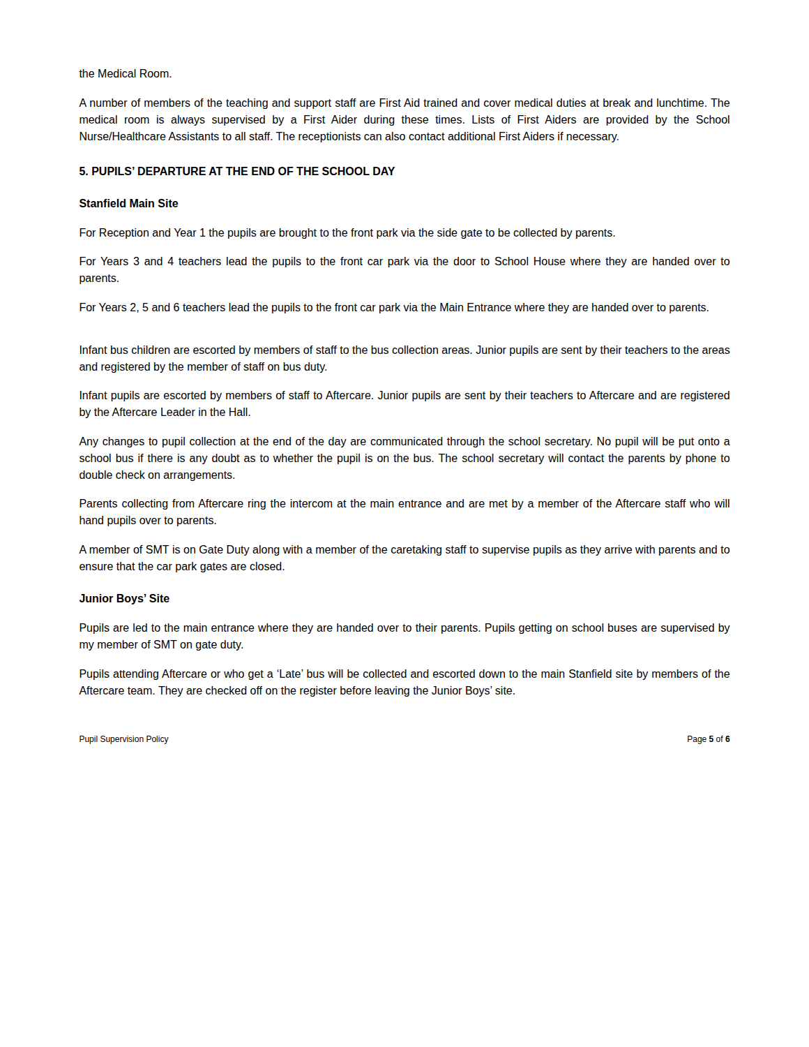the Medical Room.
A number of members of the teaching and support staff are First Aid trained and cover medical duties at break and lunchtime. The medical room is always supervised by a First Aider during these times. Lists of First Aiders are provided by the School Nurse/Healthcare Assistants to all staff. The receptionists can also contact additional First Aiders if necessary.
5. PUPILS’ DEPARTURE AT THE END OF THE SCHOOL DAY
Stanfield Main Site
For Reception and Year 1 the pupils are brought to the front park via the side gate to be collected by parents.
For Years 3 and 4 teachers lead the pupils to the front car park via the door to School House where they are handed over to parents.
For Years 2, 5 and 6 teachers lead the pupils to the front car park via the Main Entrance where they are handed over to parents.
Infant bus children are escorted by members of staff to the bus collection areas. Junior pupils are sent by their teachers to the areas and registered by the member of staff on bus duty.
Infant pupils are escorted by members of staff to Aftercare. Junior pupils are sent by their teachers to Aftercare and are registered by the Aftercare Leader in the Hall.
Any changes to pupil collection at the end of the day are communicated through the school secretary. No pupil will be put onto a school bus if there is any doubt as to whether the pupil is on the bus. The school secretary will contact the parents by phone to double check on arrangements.
Parents collecting from Aftercare ring the intercom at the main entrance and are met by a member of the Aftercare staff who will hand pupils over to parents.
A member of SMT is on Gate Duty along with a member of the caretaking staff to supervise pupils as they arrive with parents and to ensure that the car park gates are closed.
Junior Boys’ Site
Pupils are led to the main entrance where they are handed over to their parents. Pupils getting on school buses are supervised by my member of SMT on gate duty.
Pupils attending Aftercare or who get a ‘Late’ bus will be collected and escorted down to the main Stanfield site by members of the Aftercare team. They are checked off on the register before leaving the Junior Boys’ site.
Pupil Supervision Policy Page 5 of 6